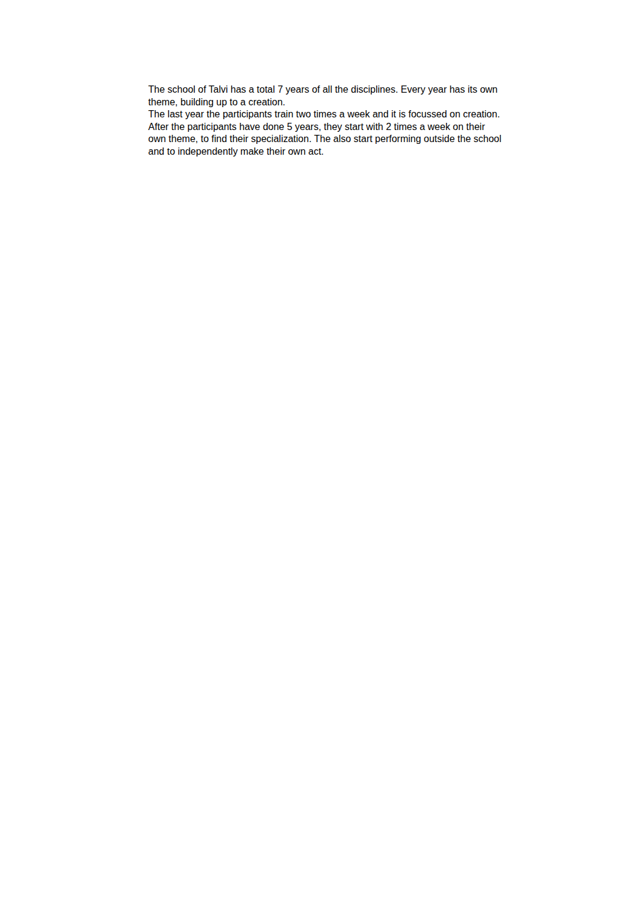The school of Talvi has a total 7 years of all the disciplines. Every year has its own theme, building up to a creation.
The last year the participants train two times a week and it is focussed on creation.
After the participants have done 5 years, they start with 2 times a week on their own theme, to find their specialization. The also start performing outside the school and to independently make their own act.